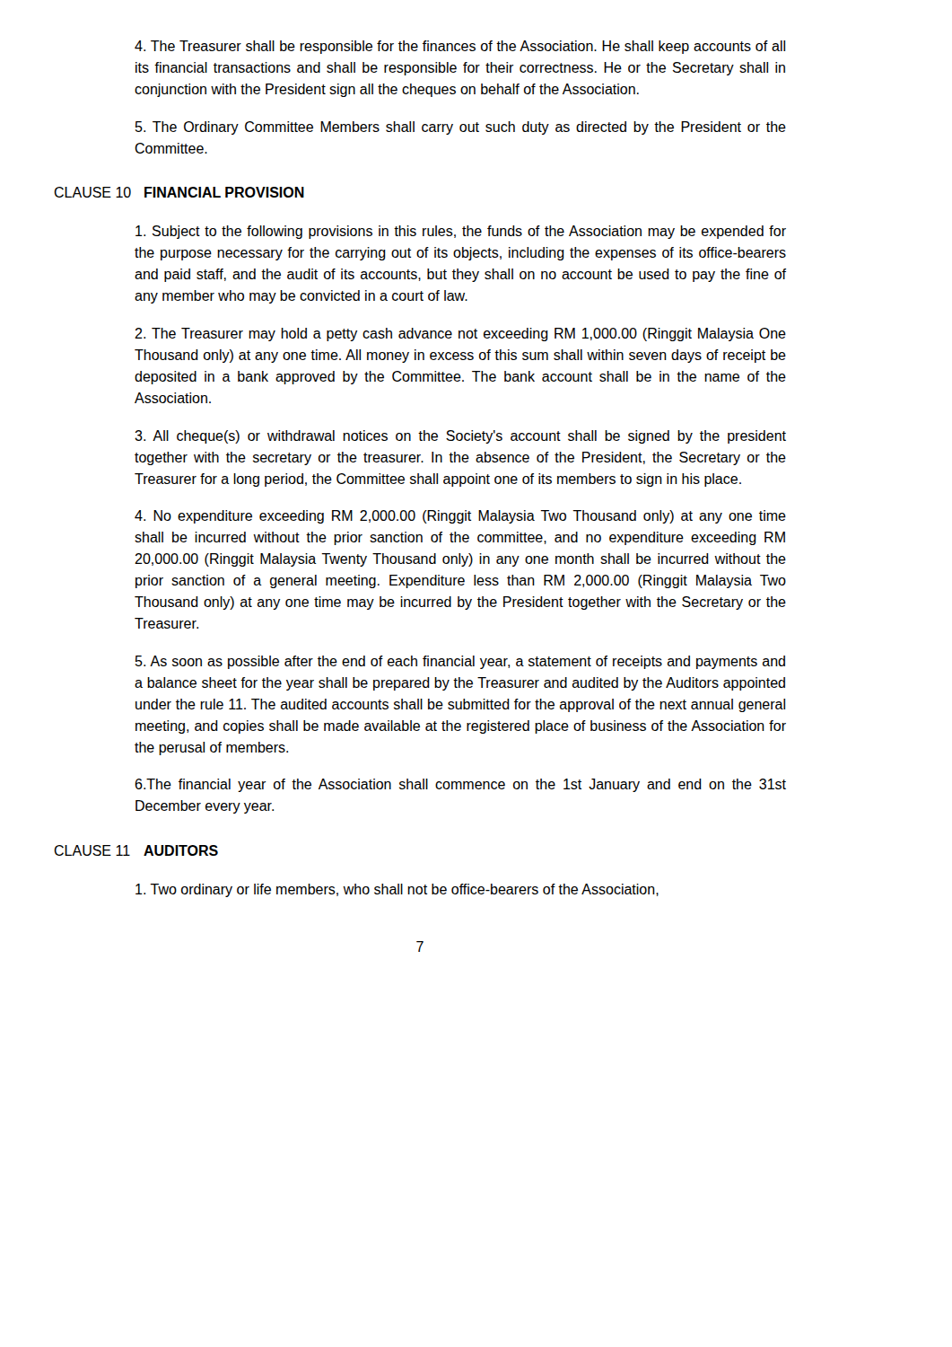4. The Treasurer shall be responsible for the finances of the Association. He shall keep accounts of all its financial transactions and shall be responsible for their correctness. He or the Secretary shall in conjunction with the President sign all the cheques on behalf of the Association.
5. The Ordinary Committee Members shall carry out such duty as directed by the President or the Committee.
CLAUSE 10 FINANCIAL PROVISION
1. Subject to the following provisions in this rules, the funds of the Association may be expended for the purpose necessary for the carrying out of its objects, including the expenses of its office-bearers and paid staff, and the audit of its accounts, but they shall on no account be used to pay the fine of any member who may be convicted in a court of law.
2. The Treasurer may hold a petty cash advance not exceeding RM 1,000.00 (Ringgit Malaysia One Thousand only) at any one time. All money in excess of this sum shall within seven days of receipt be deposited in a bank approved by the Committee. The bank account shall be in the name of the Association.
3. All cheque(s) or withdrawal notices on the Society's account shall be signed by the president together with the secretary or the treasurer. In the absence of the President, the Secretary or the Treasurer for a long period, the Committee shall appoint one of its members to sign in his place.
4. No expenditure exceeding RM 2,000.00 (Ringgit Malaysia Two Thousand only) at any one time shall be incurred without the prior sanction of the committee, and no expenditure exceeding RM 20,000.00 (Ringgit Malaysia Twenty Thousand only) in any one month shall be incurred without the prior sanction of a general meeting. Expenditure less than RM 2,000.00 (Ringgit Malaysia Two Thousand only) at any one time may be incurred by the President together with the Secretary or the Treasurer.
5. As soon as possible after the end of each financial year, a statement of receipts and payments and a balance sheet for the year shall be prepared by the Treasurer and audited by the Auditors appointed under the rule 11. The audited accounts shall be submitted for the approval of the next annual general meeting, and copies shall be made available at the registered place of business of the Association for the perusal of members.
6.The financial year of the Association shall commence on the 1st January and end on the 31st December every year.
CLAUSE 11 AUDITORS
1. Two ordinary or life members, who shall not be office-bearers of the Association,
7